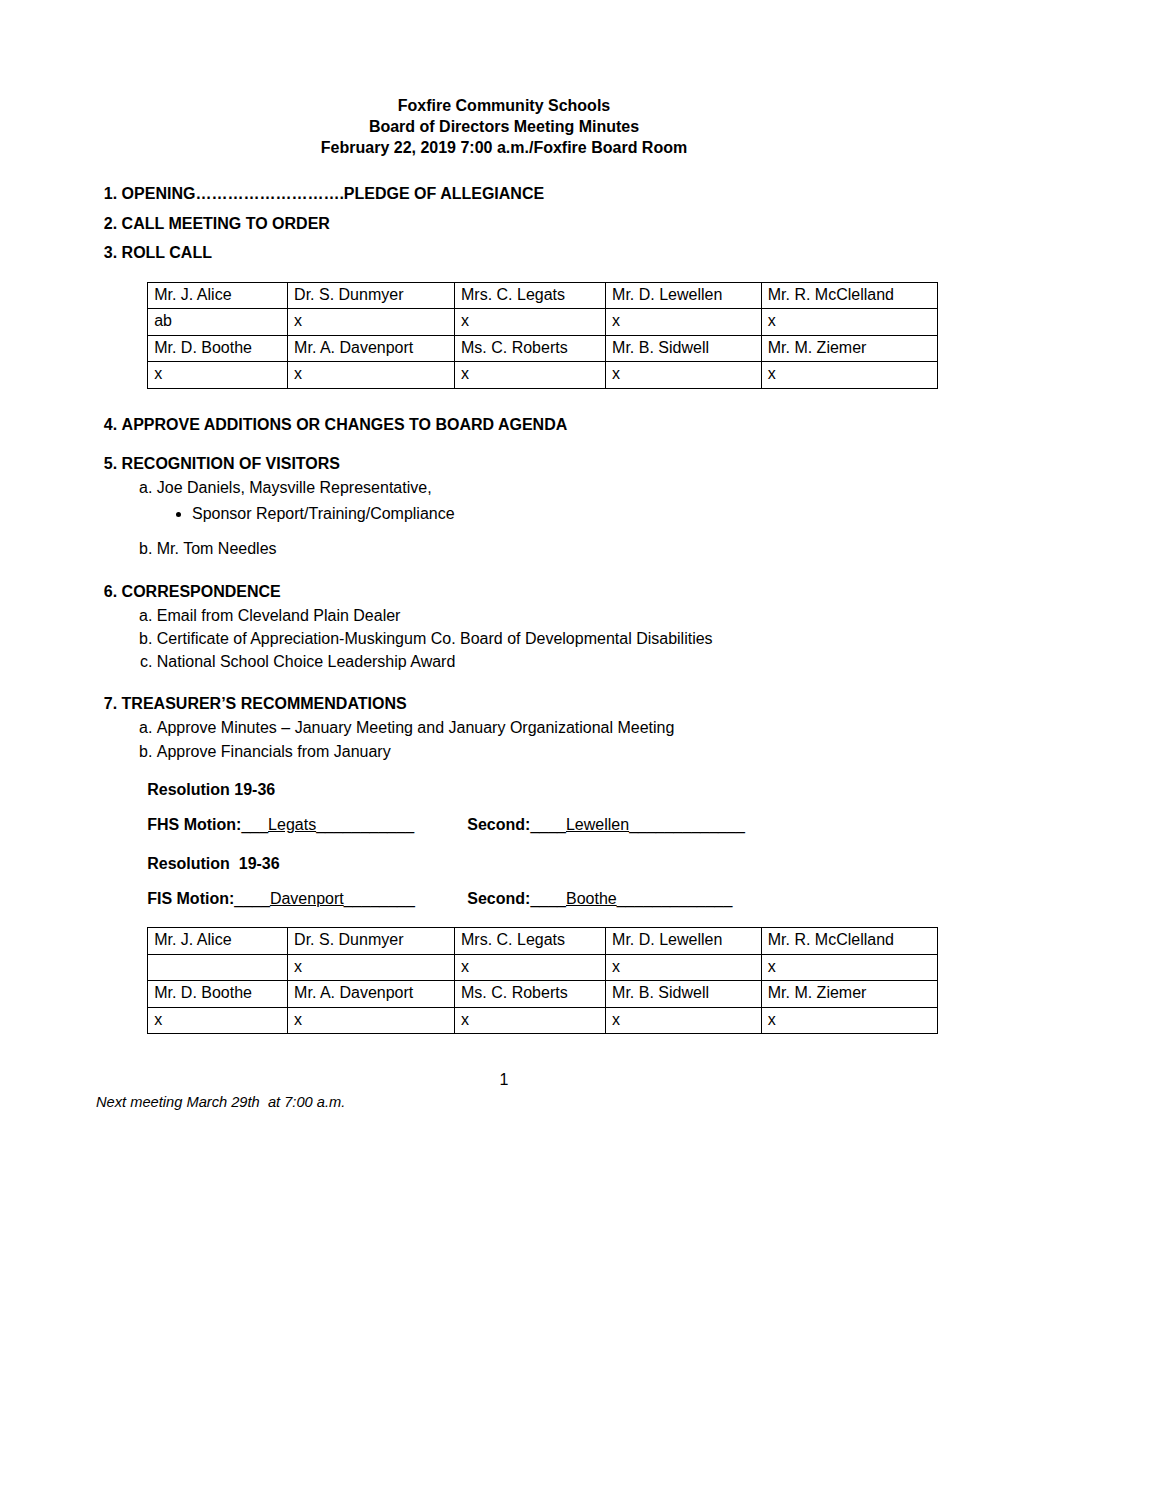Foxfire Community Schools
Board of Directors Meeting Minutes
February 22, 2019 7:00 a.m./Foxfire Board Room
OPENING……………………….PLEDGE OF ALLEGIANCE
CALL MEETING TO ORDER
ROLL CALL
| Mr. J. Alice | Dr. S. Dunmyer | Mrs. C. Legats | Mr. D. Lewellen | Mr. R. McClelland |
| ab | x | x | x | x |
| Mr. D. Boothe | Mr. A. Davenport | Ms. C. Roberts | Mr. B. Sidwell | Mr. M. Ziemer |
| x | x | x | x | x |
APPROVE ADDITIONS OR CHANGES TO BOARD AGENDA
RECOGNITION OF VISITORS
Joe Daniels, Maysville Representative,
Sponsor Report/Training/Compliance
Mr. Tom Needles
CORRESPONDENCE
Email from Cleveland Plain Dealer
Certificate of Appreciation-Muskingum Co. Board of Developmental Disabilities
National School Choice Leadership Award
TREASURER’S RECOMMENDATIONS
Approve Minutes – January Meeting and January Organizational Meeting
Approve Financials from January
Resolution 19-36
FHS Motion:___Legats___________ Second:____Lewellen_____________
Resolution 19-36
FIS Motion:____Davenport________ Second:____Boothe_____________
| Mr. J. Alice | Dr. S. Dunmyer | Mrs. C. Legats | Mr. D. Lewellen | Mr. R. McClelland |
| | x | x | x | x |
| Mr. D. Boothe | Mr. A. Davenport | Ms. C. Roberts | Mr. B. Sidwell | Mr. M. Ziemer |
| x | x | x | x | x |
1
Next meeting March 29th at 7:00 a.m.